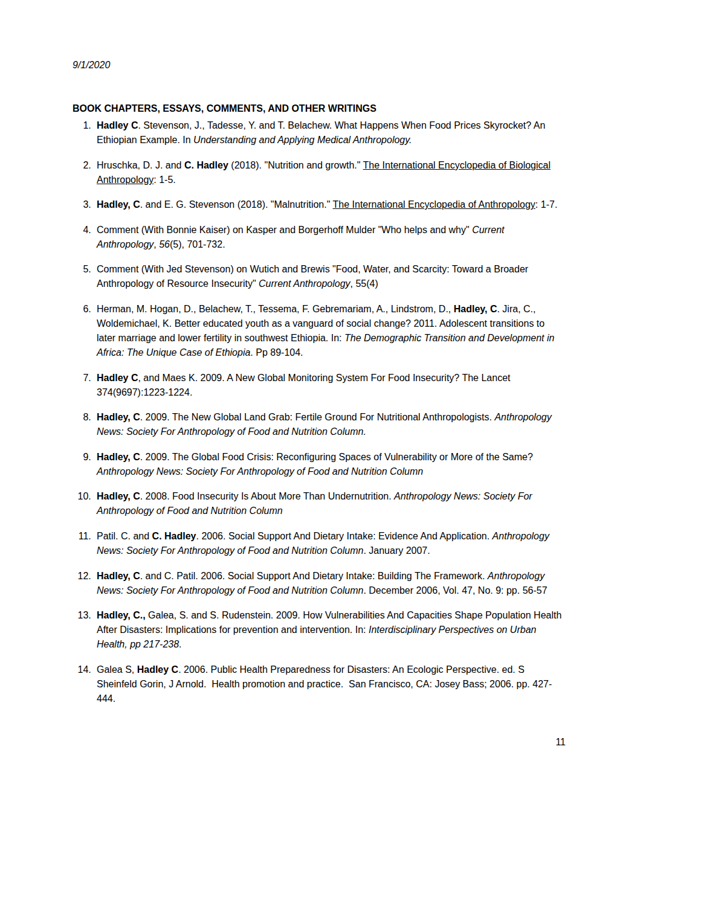9/1/2020
Book Chapters, Essays, Comments, and Other Writings
Hadley C. Stevenson, J., Tadesse, Y. and T. Belachew. What Happens When Food Prices Skyrocket? An Ethiopian Example. In Understanding and Applying Medical Anthropology.
Hruschka, D. J. and C. Hadley (2018). "Nutrition and growth." The International Encyclopedia of Biological Anthropology: 1-5.
Hadley, C. and E. G. Stevenson (2018). "Malnutrition." The International Encyclopedia of Anthropology: 1-7.
Comment (With Bonnie Kaiser) on Kasper and Borgerhoff Mulder "Who helps and why" Current Anthropology, 56(5), 701-732.
Comment (With Jed Stevenson) on Wutich and Brewis "Food, Water, and Scarcity: Toward a Broader Anthropology of Resource Insecurity" Current Anthropology, 55(4)
Herman, M. Hogan, D., Belachew, T., Tessema, F. Gebremariam, A., Lindstrom, D., Hadley, C. Jira, C., Woldemichael, K. Better educated youth as a vanguard of social change? 2011. Adolescent transitions to later marriage and lower fertility in southwest Ethiopia. In: The Demographic Transition and Development in Africa: The Unique Case of Ethiopia. Pp 89-104.
Hadley C, and Maes K. 2009. A New Global Monitoring System For Food Insecurity? The Lancet 374(9697):1223-1224.
Hadley, C. 2009. The New Global Land Grab: Fertile Ground For Nutritional Anthropologists. Anthropology News: Society For Anthropology of Food and Nutrition Column.
Hadley, C. 2009. The Global Food Crisis: Reconfiguring Spaces of Vulnerability or More of the Same? Anthropology News: Society For Anthropology of Food and Nutrition Column
Hadley, C. 2008. Food Insecurity Is About More Than Undernutrition. Anthropology News: Society For Anthropology of Food and Nutrition Column
Patil. C. and C. Hadley. 2006. Social Support And Dietary Intake: Evidence And Application. Anthropology News: Society For Anthropology of Food and Nutrition Column. January 2007.
Hadley, C. and C. Patil. 2006. Social Support And Dietary Intake: Building The Framework. Anthropology News: Society For Anthropology of Food and Nutrition Column. December 2006, Vol. 47, No. 9: pp. 56-57
Hadley, C., Galea, S. and S. Rudenstein. 2009. How Vulnerabilities And Capacities Shape Population Health After Disasters: Implications for prevention and intervention. In: Interdisciplinary Perspectives on Urban Health, pp 217-238.
Galea S, Hadley C. 2006. Public Health Preparedness for Disasters: An Ecologic Perspective. ed. S Sheinfeld Gorin, J Arnold. Health promotion and practice. San Francisco, CA: Josey Bass; 2006. pp. 427-444.
11